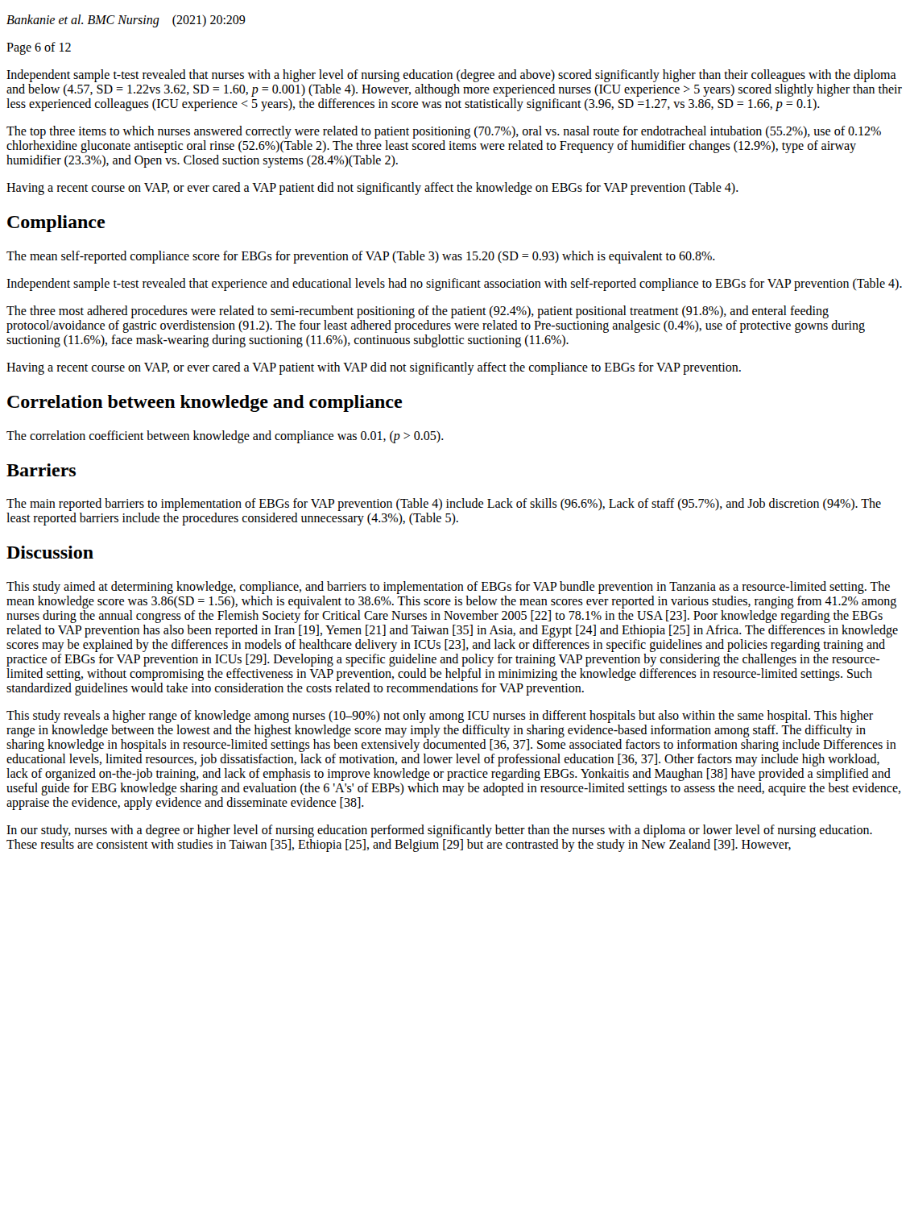Bankanie et al. BMC Nursing (2021) 20:209
Page 6 of 12
Independent sample t-test revealed that nurses with a higher level of nursing education (degree and above) scored significantly higher than their colleagues with the diploma and below (4.57, SD = 1.22vs 3.62, SD = 1.60, p = 0.001) (Table 4). However, although more experienced nurses (ICU experience > 5 years) scored slightly higher than their less experienced colleagues (ICU experience < 5 years), the differences in score was not statistically significant (3.96, SD =1.27, vs 3.86, SD = 1.66, p = 0.1).
The top three items to which nurses answered correctly were related to patient positioning (70.7%), oral vs. nasal route for endotracheal intubation (55.2%), use of 0.12% chlorhexidine gluconate antiseptic oral rinse (52.6%)(Table 2). The three least scored items were related to Frequency of humidifier changes (12.9%), type of airway humidifier (23.3%), and Open vs. Closed suction systems (28.4%)(Table 2).
Having a recent course on VAP, or ever cared a VAP patient did not significantly affect the knowledge on EBGs for VAP prevention (Table 4).
Compliance
The mean self-reported compliance score for EBGs for prevention of VAP (Table 3) was 15.20 (SD = 0.93) which is equivalent to 60.8%.
Independent sample t-test revealed that experience and educational levels had no significant association with self-reported compliance to EBGs for VAP prevention (Table 4).
The three most adhered procedures were related to semi-recumbent positioning of the patient (92.4%), patient positional treatment (91.8%), and enteral feeding protocol/avoidance of gastric overdistension (91.2). The four least adhered procedures were related to Pre-suctioning analgesic (0.4%), use of protective gowns during suctioning (11.6%), face mask-wearing during suctioning (11.6%), continuous subglottic suctioning (11.6%).
Having a recent course on VAP, or ever cared a VAP patient with VAP did not significantly affect the compliance to EBGs for VAP prevention.
Correlation between knowledge and compliance
The correlation coefficient between knowledge and compliance was 0.01, (p > 0.05).
Barriers
The main reported barriers to implementation of EBGs for VAP prevention (Table 4) include Lack of skills (96.6%), Lack of staff (95.7%), and Job discretion (94%). The least reported barriers include the procedures considered unnecessary (4.3%), (Table 5).
Discussion
This study aimed at determining knowledge, compliance, and barriers to implementation of EBGs for VAP bundle prevention in Tanzania as a resource-limited setting. The mean knowledge score was 3.86(SD = 1.56), which is equivalent to 38.6%. This score is below the mean scores ever reported in various studies, ranging from 41.2% among nurses during the annual congress of the Flemish Society for Critical Care Nurses in November 2005 [22] to 78.1% in the USA [23]. Poor knowledge regarding the EBGs related to VAP prevention has also been reported in Iran [19], Yemen [21] and Taiwan [35] in Asia, and Egypt [24] and Ethiopia [25] in Africa. The differences in knowledge scores may be explained by the differences in models of healthcare delivery in ICUs [23], and lack or differences in specific guidelines and policies regarding training and practice of EBGs for VAP prevention in ICUs [29]. Developing a specific guideline and policy for training VAP prevention by considering the challenges in the resource-limited setting, without compromising the effectiveness in VAP prevention, could be helpful in minimizing the knowledge differences in resource-limited settings. Such standardized guidelines would take into consideration the costs related to recommendations for VAP prevention.
This study reveals a higher range of knowledge among nurses (10–90%) not only among ICU nurses in different hospitals but also within the same hospital. This higher range in knowledge between the lowest and the highest knowledge score may imply the difficulty in sharing evidence-based information among staff. The difficulty in sharing knowledge in hospitals in resource-limited settings has been extensively documented [36, 37]. Some associated factors to information sharing include Differences in educational levels, limited resources, job dissatisfaction, lack of motivation, and lower level of professional education [36, 37]. Other factors may include high workload, lack of organized on-the-job training, and lack of emphasis to improve knowledge or practice regarding EBGs. Yonkaitis and Maughan [38] have provided a simplified and useful guide for EBG knowledge sharing and evaluation (the 6 'A's' of EBPs) which may be adopted in resource-limited settings to assess the need, acquire the best evidence, appraise the evidence, apply evidence and disseminate evidence [38].
In our study, nurses with a degree or higher level of nursing education performed significantly better than the nurses with a diploma or lower level of nursing education. These results are consistent with studies in Taiwan [35], Ethiopia [25], and Belgium [29] but are contrasted by the study in New Zealand [39]. However,